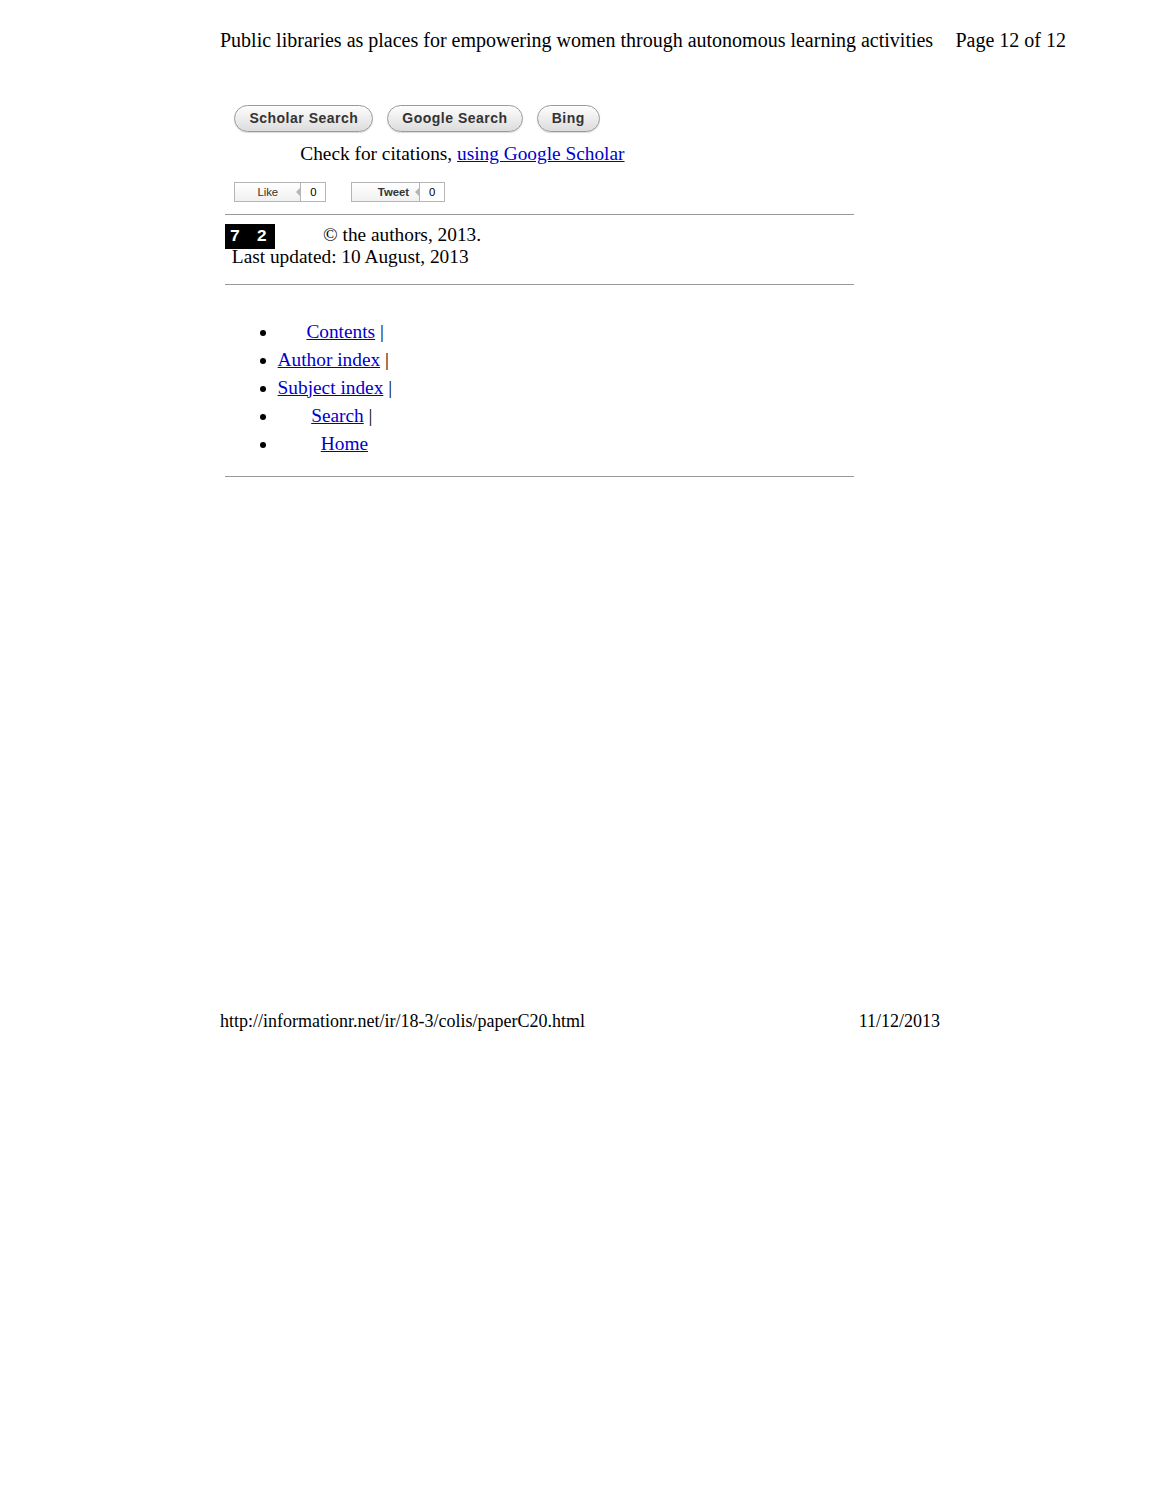Public libraries as places for empowering women through autonomous learning activities Page 12 of 12
Scholar Search Google Search Bing
Check for citations, using Google Scholar
Like 0 Tweet 0
7 2 © the authors, 2013.
Last updated: 10 August, 2013
Contents |
Author index |
Subject index |
Search |
Home
http://informationr.net/ir/18-3/colis/paperC20.html 11/12/2013